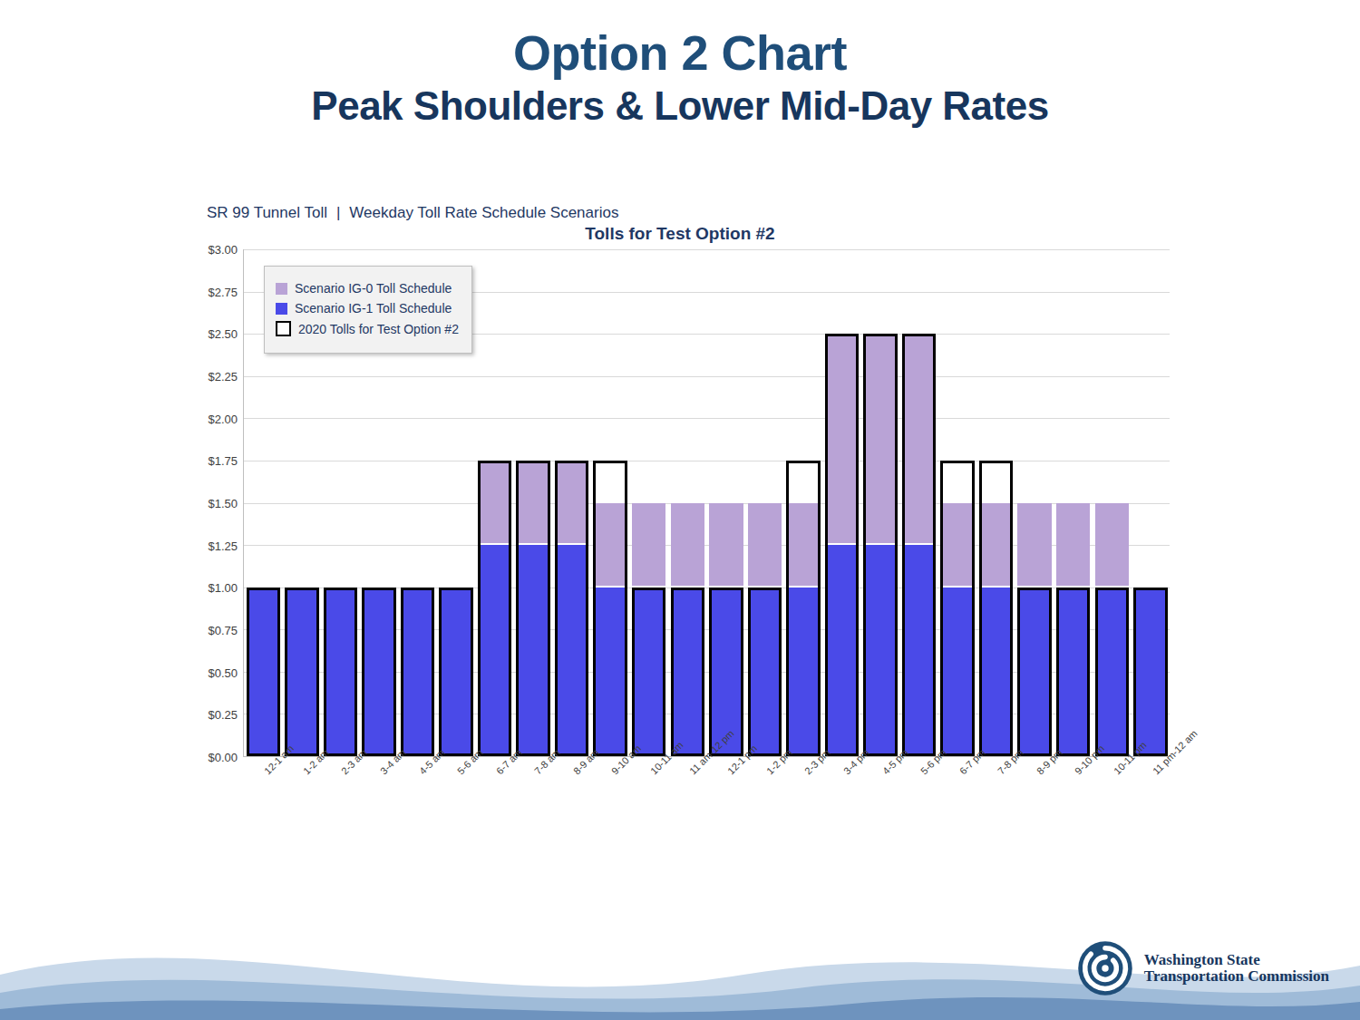Option 2 Chart Peak Shoulders & Lower Mid-Day Rates
SR 99 Tunnel Toll|Weekday Toll Rate Schedule Scenarios
Tolls for Test Option #2
$3.00
$2.75
$2.50
$2.25
$2.00
$1.75
$1.50
$1.25
$1.00
$0.75
$0.50
$0.25
$0.00
Scenario IG-0 Toll Schedule
Scenario IG-1 Toll Schedule
2020 Tolls for Test Option #2
12-1 am
1-2 am
2-3 am
3-4 am
4-5 am
5-6 am
6-7 am
7-8 am
8-9 am
9-10 am
10-11 am
11 am-12 pm
12-1 pm
1-2 pm
2-3 pm
3-4 pm
4-5 pm
5-6 pm
6-7 pm
7-8 pm
8-9 pm
9-10 pm
10-11 pm
11 pm-12 am
Washington State
Transportation Commission